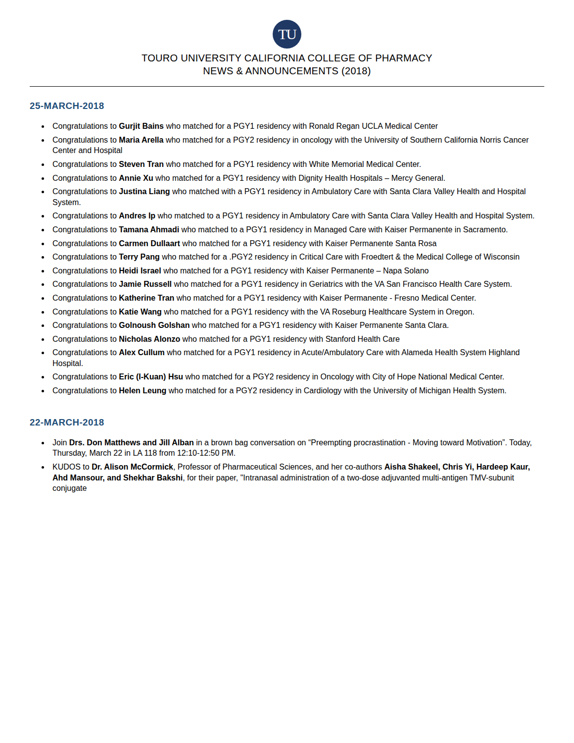TU
TOURO UNIVERSITY CALIFORNIA COLLEGE OF PHARMACY
NEWS & ANNOUNCEMENTS (2018)
25-MARCH-2018
Congratulations to Gurjit Bains who matched for a PGY1 residency with Ronald Regan UCLA Medical Center
Congratulations to Maria Arella who matched for a PGY2 residency in oncology with the University of Southern California Norris Cancer Center and Hospital
Congratulations to Steven Tran who matched for a PGY1 residency with White Memorial Medical Center.
Congratulations to Annie Xu who matched for a PGY1 residency with Dignity Health Hospitals – Mercy General.
Congratulations to Justina Liang who matched with a PGY1 residency in Ambulatory Care with Santa Clara Valley Health and Hospital System.
Congratulations to Andres Ip who matched to a PGY1 residency in Ambulatory Care with Santa Clara Valley Health and Hospital System.
Congratulations to Tamana Ahmadi who matched to a PGY1 residency in Managed Care with Kaiser Permanente in Sacramento.
Congratulations to Carmen Dullaart who matched for a PGY1 residency with Kaiser Permanente Santa Rosa
Congratulations to Terry Pang who matched for a .PGY2 residency in Critical Care with Froedtert & the Medical College of Wisconsin
Congratulations to Heidi Israel who matched for a PGY1 residency with Kaiser Permanente – Napa Solano
Congratulations to Jamie Russell who matched for a PGY1 residency in Geriatrics with the VA San Francisco Health Care System.
Congratulations to Katherine Tran who matched for a PGY1 residency with Kaiser Permanente - Fresno Medical Center.
Congratulations to Katie Wang who matched for a PGY1 residency with the VA Roseburg Healthcare System in Oregon.
Congratulations to Golnoush Golshan who matched for a PGY1 residency with Kaiser Permanente Santa Clara.
Congratulations to Nicholas Alonzo who matched for a PGY1 residency with Stanford Health Care
Congratulations to Alex Cullum who matched for a PGY1 residency in Acute/Ambulatory Care with Alameda Health System Highland Hospital.
Congratulations to Eric (I-Kuan) Hsu who matched for a PGY2 residency in Oncology with City of Hope National Medical Center.
Congratulations to Helen Leung who matched for a PGY2 residency in Cardiology with the University of Michigan Health System.
22-MARCH-2018
Join Drs. Don Matthews and Jill Alban in a brown bag conversation on “Preempting procrastination - Moving toward Motivation”. Today, Thursday, March 22 in LA 118 from 12:10-12:50 PM.
KUDOS to Dr. Alison McCormick, Professor of Pharmaceutical Sciences, and her co-authors Aisha Shakeel, Chris Yi, Hardeep Kaur, Ahd Mansour, and Shekhar Bakshi, for their paper, "Intranasal administration of a two-dose adjuvanted multi-antigen TMV-subunit conjugate